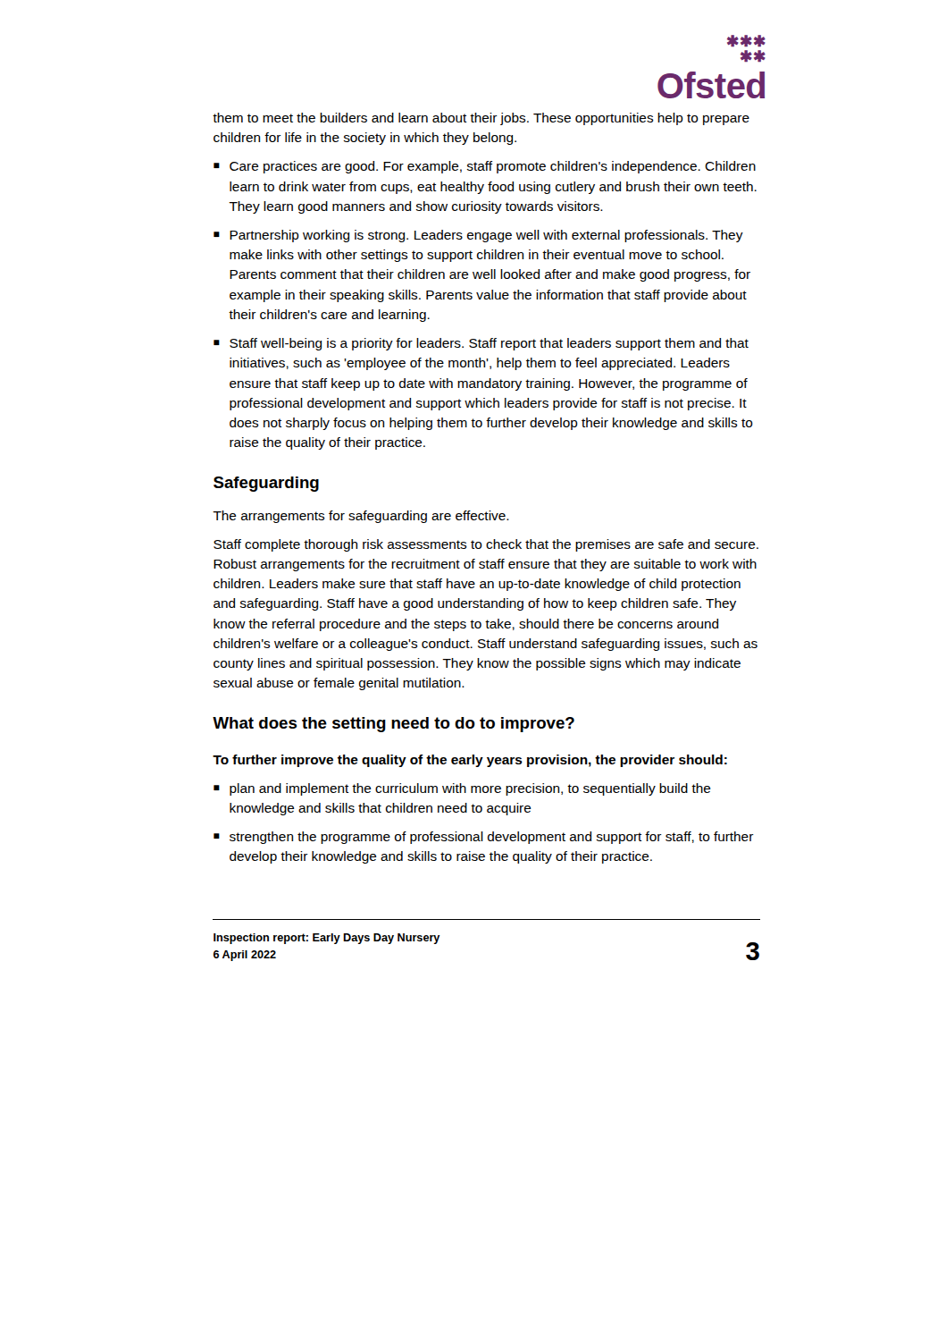✱✱✱
✱✱
Ofsted
them to meet the builders and learn about their jobs. These opportunities help to prepare children for life in the society in which they belong.
Care practices are good. For example, staff promote children's independence. Children learn to drink water from cups, eat healthy food using cutlery and brush their own teeth. They learn good manners and show curiosity towards visitors.
Partnership working is strong. Leaders engage well with external professionals. They make links with other settings to support children in their eventual move to school. Parents comment that their children are well looked after and make good progress, for example in their speaking skills. Parents value the information that staff provide about their children's care and learning.
Staff well-being is a priority for leaders. Staff report that leaders support them and that initiatives, such as 'employee of the month', help them to feel appreciated. Leaders ensure that staff keep up to date with mandatory training. However, the programme of professional development and support which leaders provide for staff is not precise. It does not sharply focus on helping them to further develop their knowledge and skills to raise the quality of their practice.
Safeguarding
The arrangements for safeguarding are effective.
Staff complete thorough risk assessments to check that the premises are safe and secure. Robust arrangements for the recruitment of staff ensure that they are suitable to work with children. Leaders make sure that staff have an up-to-date knowledge of child protection and safeguarding. Staff have a good understanding of how to keep children safe. They know the referral procedure and the steps to take, should there be concerns around children's welfare or a colleague's conduct. Staff understand safeguarding issues, such as county lines and spiritual possession. They know the possible signs which may indicate sexual abuse or female genital mutilation.
What does the setting need to do to improve?
To further improve the quality of the early years provision, the provider should:
plan and implement the curriculum with more precision, to sequentially build the knowledge and skills that children need to acquire
strengthen the programme of professional development and support for staff, to further develop their knowledge and skills to raise the quality of their practice.
Inspection report: Early Days Day Nursery
6 April 2022
3